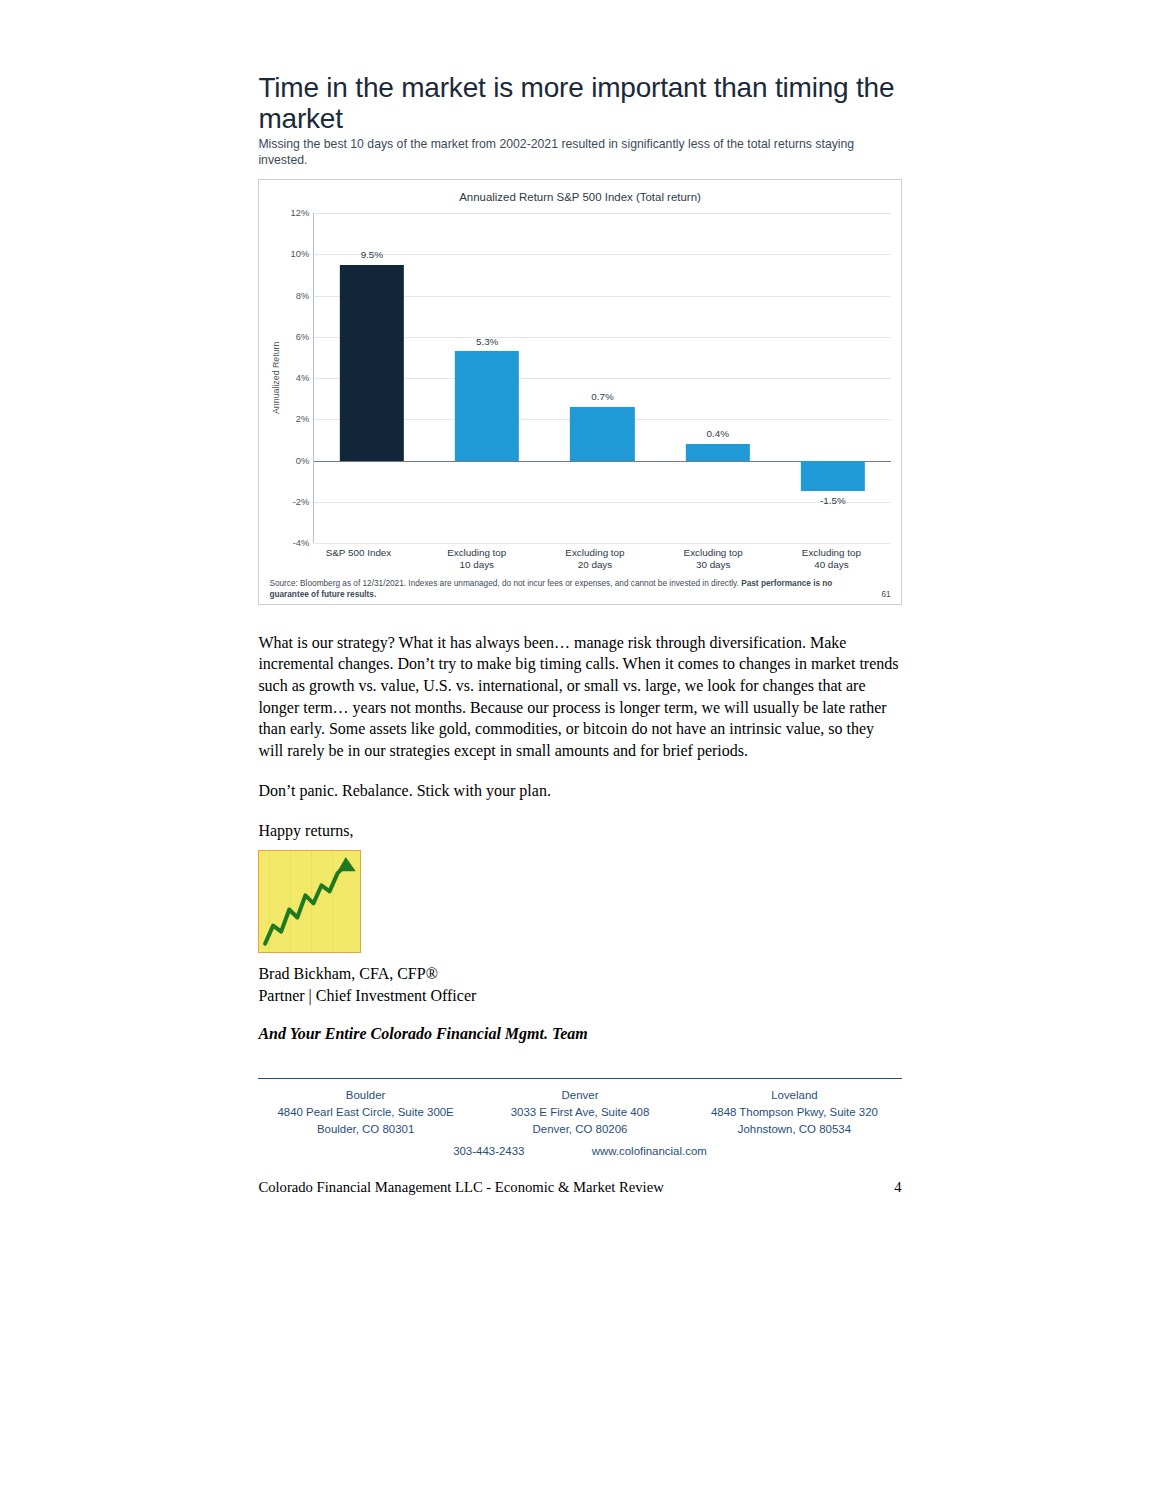Time in the market is more important than timing the
market
Missing the best 10 days of the market from 2002-2021 resulted in significantly less of the total returns staying invested.
Annualized Return S&P 500 Index (Total return)
Annualized Return
12% 10% 8% 6% 4% 2% 0% -2% -4%
9.5%
5.3%
0.7%
0.4%
-1.5%
S&P 500 Index
Excluding top
10 days
Excluding top
20 days
Excluding top
30 days
Excluding top
40 days
Source: Bloomberg as of 12/31/2021. Indexes are unmanaged, do not incur fees or expenses, and cannot be invested in directly. Past performance is no guarantee of future results.
61
What is our strategy? What it has always been… manage risk through diversification. Make incremental changes. Don’t try to make big timing calls. When it comes to changes in market trends such as growth vs. value, U.S. vs. international, or small vs. large, we look for changes that are longer term… years not months. Because our process is longer term, we will usually be late rather than early. Some assets like gold, commodities, or bitcoin do not have an intrinsic value, so they will rarely be in our strategies except in small amounts and for brief periods.
Don’t panic. Rebalance. Stick with your plan.
Happy returns,
Brad Bickham, CFA, CFP®
Partner | Chief Investment Officer
And Your Entire Colorado Financial Mgmt. Team
Boulder
4840 Pearl East Circle, Suite 300E
Boulder, CO 80301
Denver
3033 E First Ave, Suite 408
Denver, CO 80206
Loveland
4848 Thompson Pkwy, Suite 320
Johnstown, CO 80534
303-443-2433 www.colofinancial.com
Colorado Financial Management LLC - Economic & Market Review
4